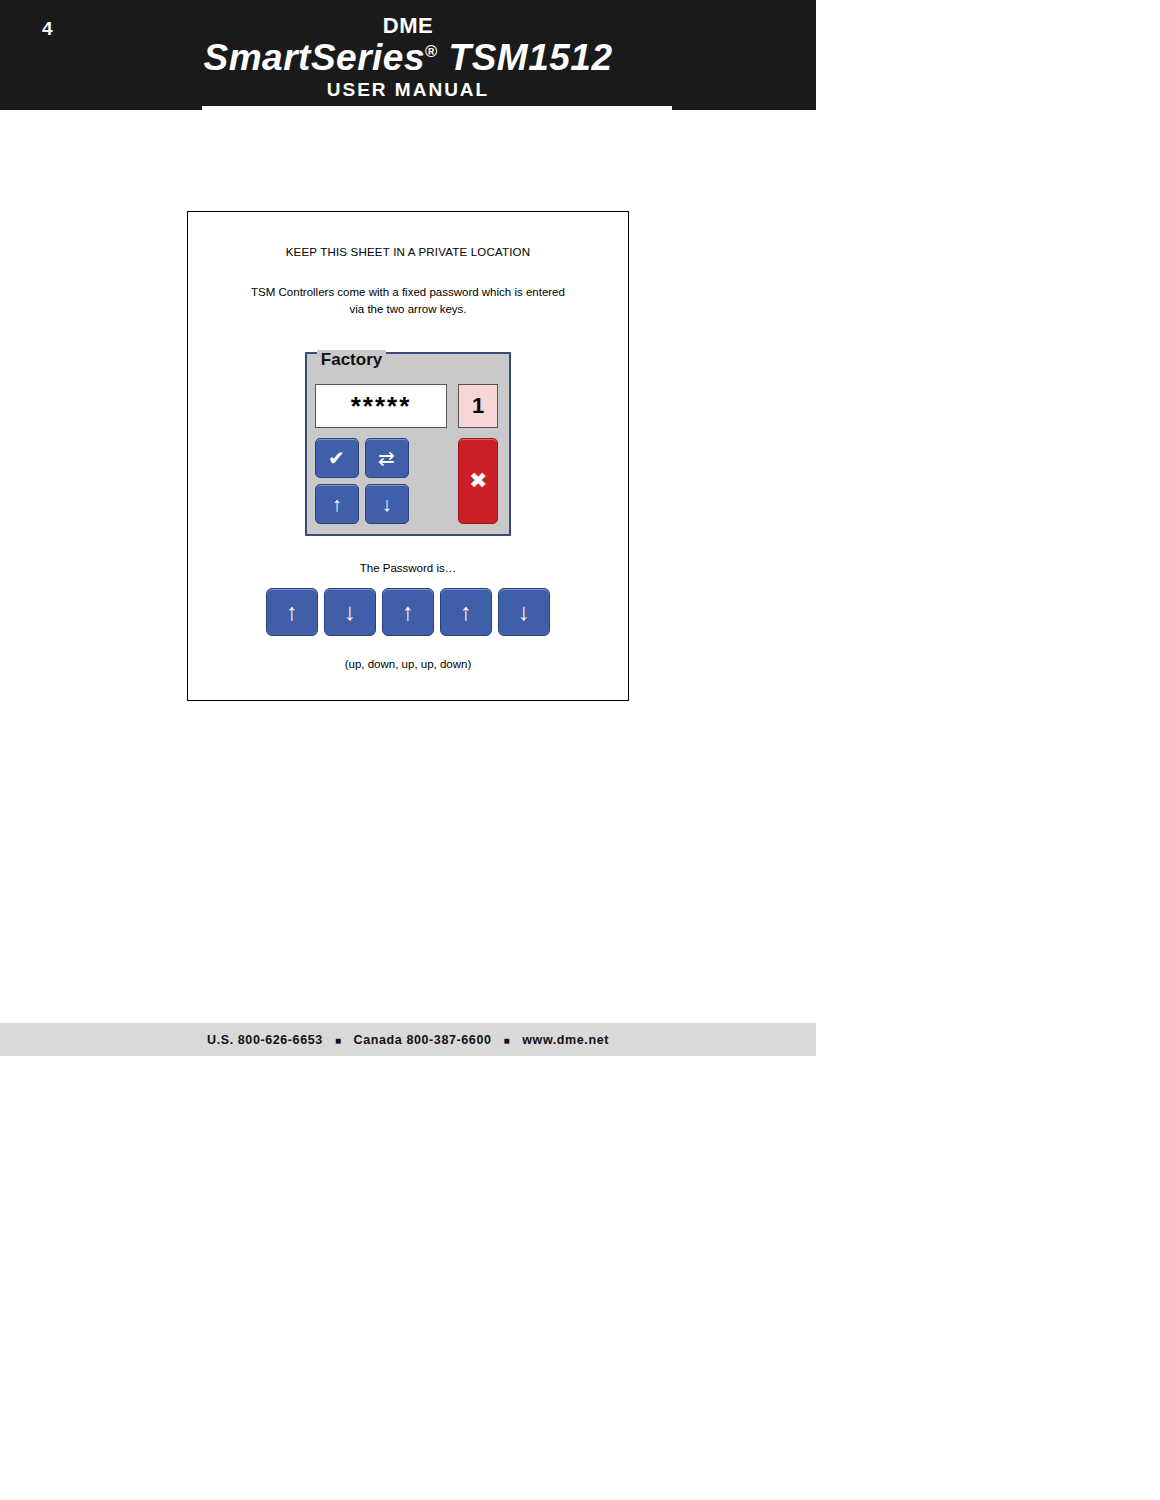4
DME
SmartSeries® TSM1512
USER MANUAL
KEEP THIS SHEET IN A PRIVATE LOCATION
TSM Controllers come with a fixed password which is entered
via the two arrow keys.
Factory
*****
✔
⇄
↑
↓
1
✖
The Password is…
↑
↓
↑
↑
↓
(up, down, up, up, down)
U.S. 800-626-6653 ■ Canada 800-387-6600 ■ www.dme.net